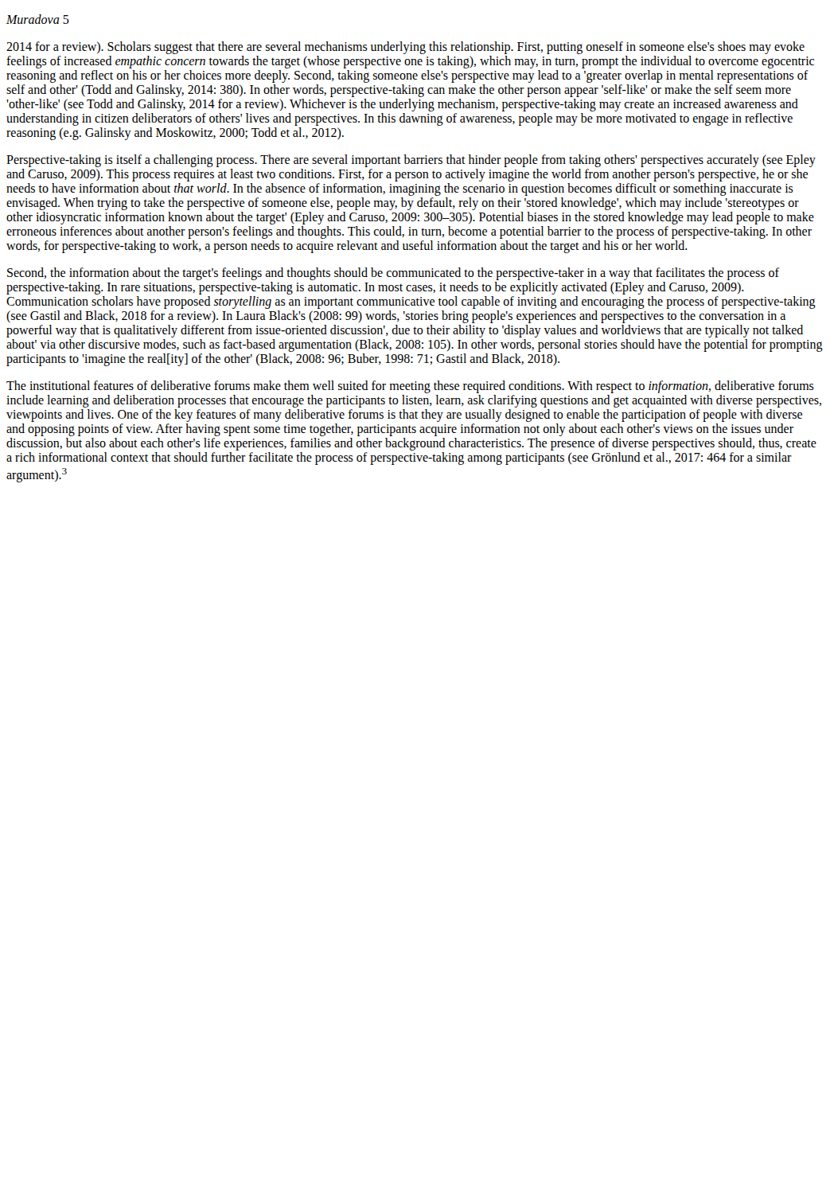Muradova 5
2014 for a review). Scholars suggest that there are several mechanisms underlying this relationship. First, putting oneself in someone else's shoes may evoke feelings of increased empathic concern towards the target (whose perspective one is taking), which may, in turn, prompt the individual to overcome egocentric reasoning and reflect on his or her choices more deeply. Second, taking someone else's perspective may lead to a 'greater overlap in mental representations of self and other' (Todd and Galinsky, 2014: 380). In other words, perspective-taking can make the other person appear 'self-like' or make the self seem more 'other-like' (see Todd and Galinsky, 2014 for a review). Whichever is the underlying mechanism, perspective-taking may create an increased awareness and understanding in citizen deliberators of others' lives and perspectives. In this dawning of awareness, people may be more motivated to engage in reflective reasoning (e.g. Galinsky and Moskowitz, 2000; Todd et al., 2012).
Perspective-taking is itself a challenging process. There are several important barriers that hinder people from taking others' perspectives accurately (see Epley and Caruso, 2009). This process requires at least two conditions. First, for a person to actively imagine the world from another person's perspective, he or she needs to have information about that world. In the absence of information, imagining the scenario in question becomes difficult or something inaccurate is envisaged. When trying to take the perspective of someone else, people may, by default, rely on their 'stored knowledge', which may include 'stereotypes or other idiosyncratic information known about the target' (Epley and Caruso, 2009: 300–305). Potential biases in the stored knowledge may lead people to make erroneous inferences about another person's feelings and thoughts. This could, in turn, become a potential barrier to the process of perspective-taking. In other words, for perspective-taking to work, a person needs to acquire relevant and useful information about the target and his or her world.
Second, the information about the target's feelings and thoughts should be communicated to the perspective-taker in a way that facilitates the process of perspective-taking. In rare situations, perspective-taking is automatic. In most cases, it needs to be explicitly activated (Epley and Caruso, 2009). Communication scholars have proposed storytelling as an important communicative tool capable of inviting and encouraging the process of perspective-taking (see Gastil and Black, 2018 for a review). In Laura Black's (2008: 99) words, 'stories bring people's experiences and perspectives to the conversation in a powerful way that is qualitatively different from issue-oriented discussion', due to their ability to 'display values and worldviews that are typically not talked about' via other discursive modes, such as fact-based argumentation (Black, 2008: 105). In other words, personal stories should have the potential for prompting participants to 'imagine the real[ity] of the other' (Black, 2008: 96; Buber, 1998: 71; Gastil and Black, 2018).
The institutional features of deliberative forums make them well suited for meeting these required conditions. With respect to information, deliberative forums include learning and deliberation processes that encourage the participants to listen, learn, ask clarifying questions and get acquainted with diverse perspectives, viewpoints and lives. One of the key features of many deliberative forums is that they are usually designed to enable the participation of people with diverse and opposing points of view. After having spent some time together, participants acquire information not only about each other's views on the issues under discussion, but also about each other's life experiences, families and other background characteristics. The presence of diverse perspectives should, thus, create a rich informational context that should further facilitate the process of perspective-taking among participants (see Grönlund et al., 2017: 464 for a similar argument).3